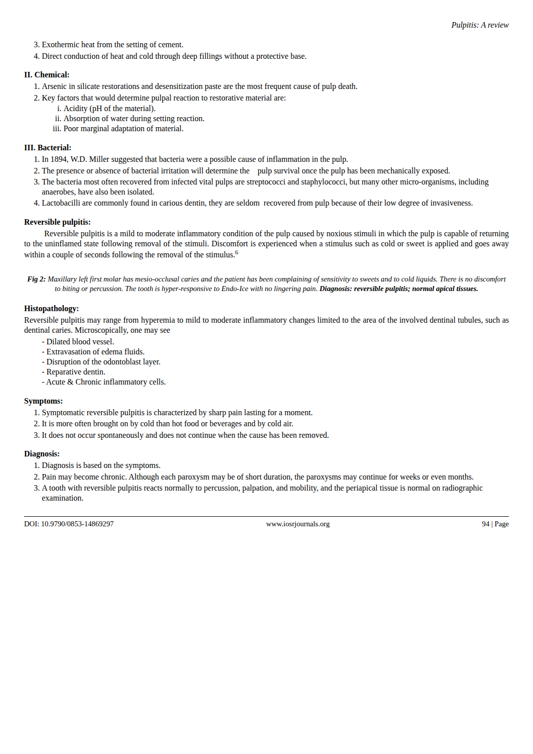Pulpitis: A review
Exothermic heat from the setting of cement.
Direct conduction of heat and cold through deep fillings without a protective base.
II. Chemical:
Arsenic in silicate restorations and desensitization paste are the most frequent cause of pulp death.
Key factors that would determine pulpal reaction to restorative material are:
Acidity (pH of the material).
Absorption of water during setting reaction.
Poor marginal adaptation of material.
III. Bacterial:
In 1894, W.D. Miller suggested that bacteria were a possible cause of inflammation in the pulp.
The presence or absence of bacterial irritation will determine the pulp survival once the pulp has been mechanically exposed.
The bacteria most often recovered from infected vital pulps are streptococci and staphylococci, but many other micro-organisms, including anaerobes, have also been isolated.
Lactobacilli are commonly found in carious dentin, they are seldom recovered from pulp because of their low degree of invasiveness.
Reversible pulpitis:
Reversible pulpitis is a mild to moderate inflammatory condition of the pulp caused by noxious stimuli in which the pulp is capable of returning to the uninflamed state following removal of the stimuli. Discomfort is experienced when a stimulus such as cold or sweet is applied and goes away within a couple of seconds following the removal of the stimulus.6
Fig 2: Maxillary left first molar has mesio-occlusal caries and the patient has been complaining of sensitivity to sweets and to cold liquids. There is no discomfort to biting or percussion. The tooth is hyper-responsive to Endo-Ice with no lingering pain. Diagnosis: reversible pulpitis; normal apical tissues.
Histopathology:
Reversible pulpitis may range from hyperemia to mild to moderate inflammatory changes limited to the area of the involved dentinal tubules, such as dentinal caries. Microscopically, one may see
Dilated blood vessel.
Extravasation of edema fluids.
Disruption of the odontoblast layer.
Reparative dentin.
Acute & Chronic inflammatory cells.
Symptoms:
Symptomatic reversible pulpitis is characterized by sharp pain lasting for a moment.
It is more often brought on by cold than hot food or beverages and by cold air.
It does not occur spontaneously and does not continue when the cause has been removed.
Diagnosis:
Diagnosis is based on the symptoms.
Pain may become chronic. Although each paroxysm may be of short duration, the paroxysms may continue for weeks or even months.
A tooth with reversible pulpitis reacts normally to percussion, palpation, and mobility, and the periapical tissue is normal on radiographic examination.
DOI: 10.9790/0853-14869297 www.iosrjournals.org 94 | Page